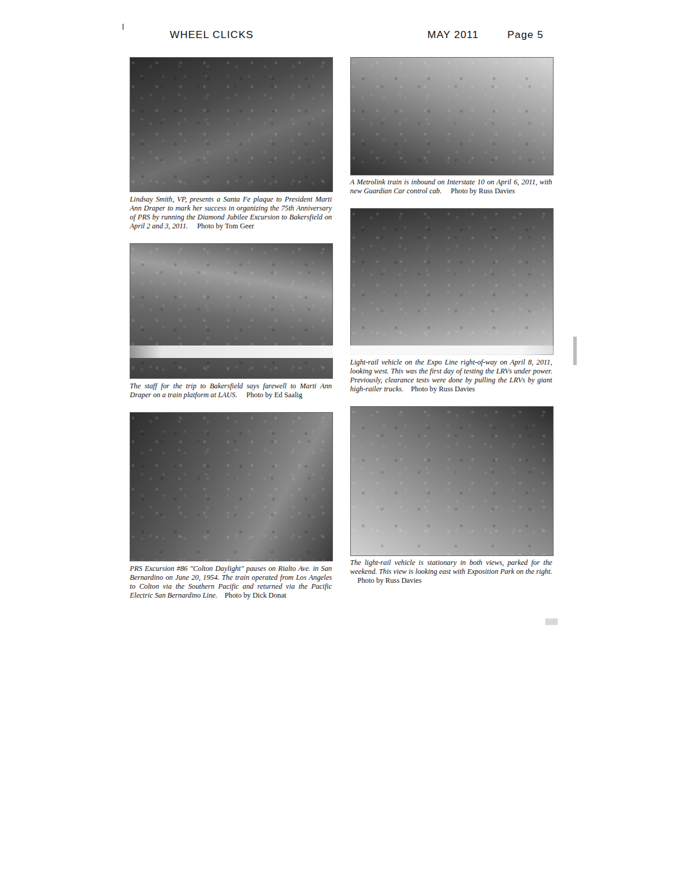WHEEL CLICKS MAY 2011 Page 5
Lindsay Smith, VP, presents a Santa Fe plaque to President Marti Ann Draper to mark her success in organizing the 75th Anniversary of PRS by running the Diamond Jubilee Excursion to Bakersfield on April 2 and 3, 2011. Photo by Tom Geer
The staff for the trip to Bakersfield says farewell to Marti Ann Draper on a train platform at LAUS. Photo by Ed Saalig
PRS Excursion #86 "Colton Daylight" pauses on Rialto Ave. in San Bernardino on June 20, 1954. The train operated from Los Angeles to Colton via the Southern Pacific and returned via the Pacific Electric San Bernardino Line. Photo by Dick Donat
A Metrolink train is inbound on Interstate 10 on April 6, 2011, with new Guardian Car control cab. Photo by Russ Davies
Light-rail vehicle on the Expo Line right-of-way on April 8, 2011, looking west. This was the first day of testing the LRVs under power. Previously, clearance tests were done by pulling the LRVs by giant high-railer trucks. Photo by Russ Davies
The light-rail vehicle is stationary in both views, parked for the weekend. This view is looking east with Exposition Park on the right. Photo by Russ Davies